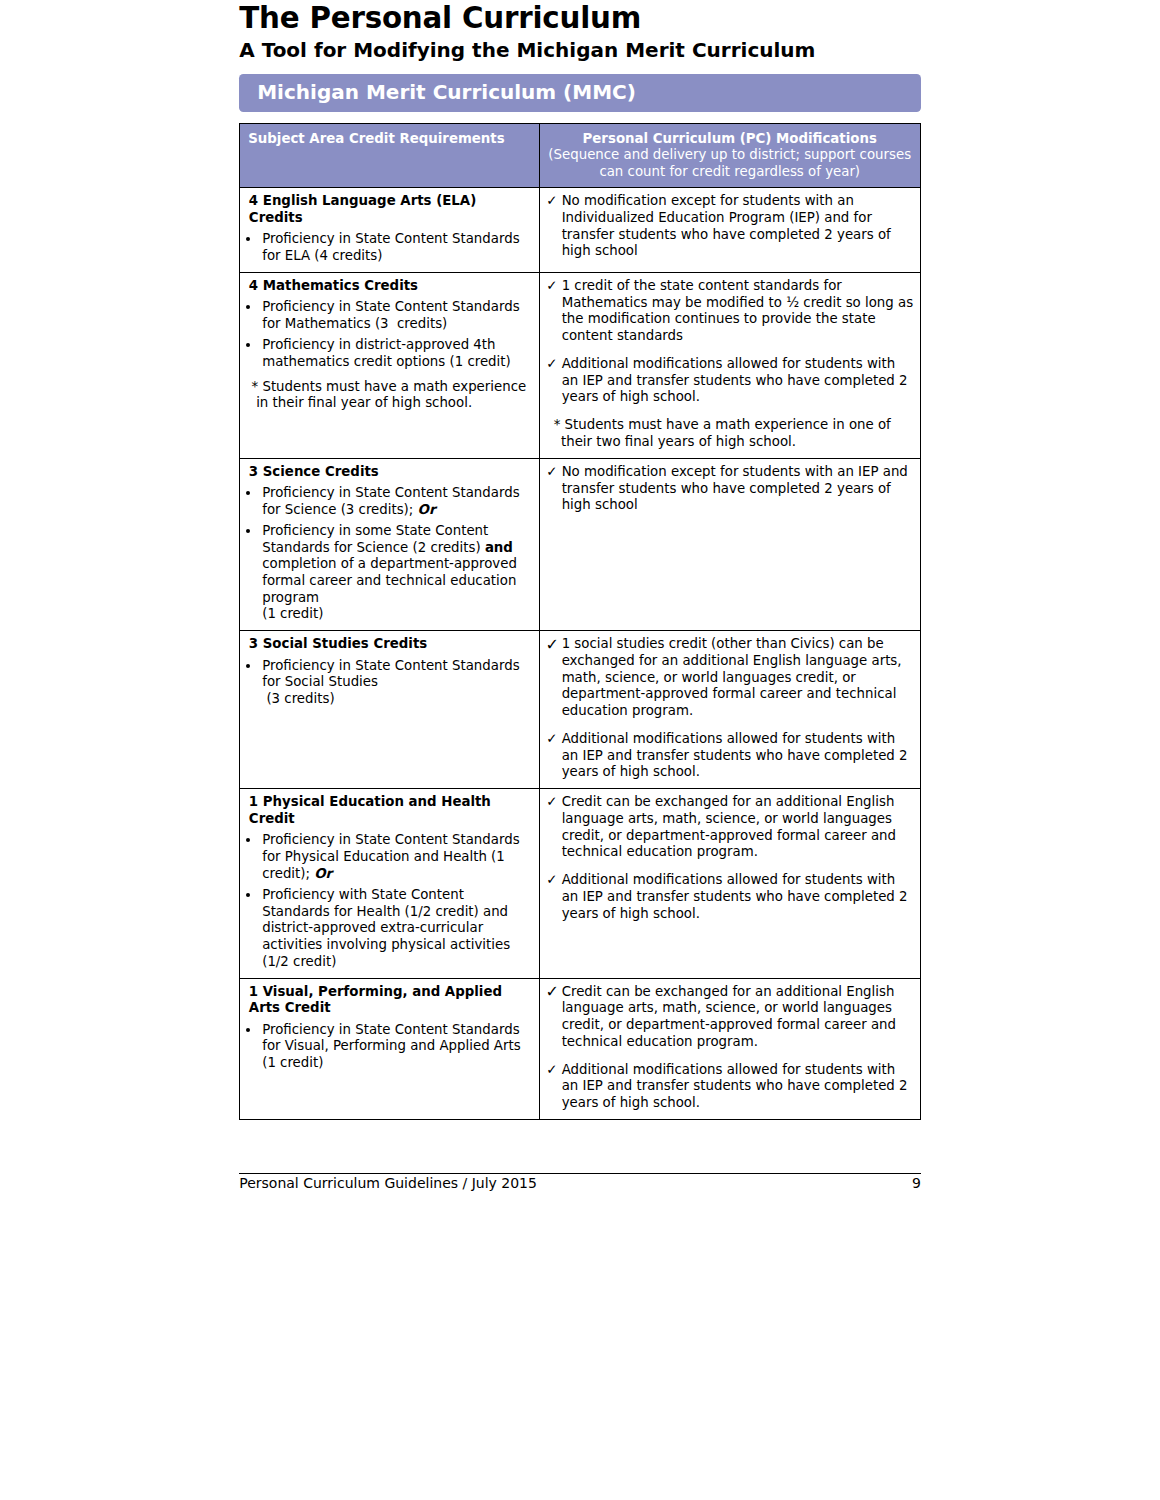The Personal Curriculum
A Tool for Modifying the Michigan Merit Curriculum
Michigan Merit Curriculum (MMC)
| Subject Area Credit Requirements | Personal Curriculum (PC) Modifications (Sequence and delivery up to district; support courses can count for credit regardless of year) |
| --- | --- |
| 4 English Language Arts (ELA) Credits Proficiency in State Content Standards for ELA (4 credits) | No modification except for students with an Individualized Education Program (IEP) and for transfer students who have completed 2 years of high school |
| 4 Mathematics Credits Proficiency in State Content Standards for Mathematics (3 credits) Proficiency in district-approved 4th mathematics credit options (1 credit) * Students must have a math experience in their final year of high school. | 1 credit of the state content standards for Mathematics may be modified to ½ credit so long as the modification continues to provide the state content standards Additional modifications allowed for students with an IEP and transfer students who have completed 2 years of high school. * Students must have a math experience in one of their two final years of high school. |
| 3 Science Credits Proficiency in State Content Standards for Science (3 credits); Or Proficiency in some State Content Standards for Science (2 credits) and completion of a department-approved formal career and technical education program (1 credit) | No modification except for students with an IEP and transfer students who have completed 2 years of high school |
| 3 Social Studies Credits Proficiency in State Content Standards for Social Studies (3 credits) | 1 social studies credit (other than Civics) can be exchanged for an additional English language arts, math, science, or world languages credit, or department-approved formal career and technical education program. Additional modifications allowed for students with an IEP and transfer students who have completed 2 years of high school. |
| 1 Physical Education and Health Credit Proficiency in State Content Standards for Physical Education and Health (1 credit); Or Proficiency with State Content Standards for Health (1/2 credit) and district-approved extra-curricular activities involving physical activities (1/2 credit) | Credit can be exchanged for an additional English language arts, math, science, or world languages credit, or department-approved formal career and technical education program. Additional modifications allowed for students with an IEP and transfer students who have completed 2 years of high school. |
| 1 Visual, Performing, and Applied Arts Credit Proficiency in State Content Standards for Visual, Performing and Applied Arts (1 credit) | Credit can be exchanged for an additional English language arts, math, science, or world languages credit, or department-approved formal career and technical education program. Additional modifications allowed for students with an IEP and transfer students who have completed 2 years of high school. |
Personal Curriculum Guidelines / July 2015 9